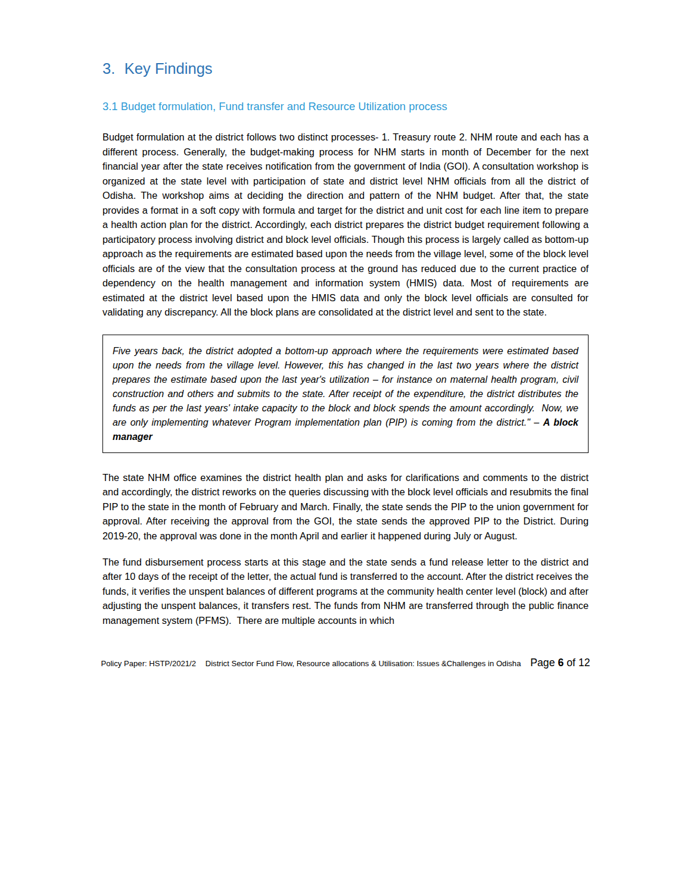3. Key Findings
3.1 Budget formulation, Fund transfer and Resource Utilization process
Budget formulation at the district follows two distinct processes- 1. Treasury route 2. NHM route and each has a different process. Generally, the budget-making process for NHM starts in month of December for the next financial year after the state receives notification from the government of India (GOI). A consultation workshop is organized at the state level with participation of state and district level NHM officials from all the district of Odisha. The workshop aims at deciding the direction and pattern of the NHM budget. After that, the state provides a format in a soft copy with formula and target for the district and unit cost for each line item to prepare a health action plan for the district. Accordingly, each district prepares the district budget requirement following a participatory process involving district and block level officials. Though this process is largely called as bottom-up approach as the requirements are estimated based upon the needs from the village level, some of the block level officials are of the view that the consultation process at the ground has reduced due to the current practice of dependency on the health management and information system (HMIS) data. Most of requirements are estimated at the district level based upon the HMIS data and only the block level officials are consulted for validating any discrepancy. All the block plans are consolidated at the district level and sent to the state.
Five years back, the district adopted a bottom-up approach where the requirements were estimated based upon the needs from the village level. However, this has changed in the last two years where the district prepares the estimate based upon the last year's utilization – for instance on maternal health program, civil construction and others and submits to the state. After receipt of the expenditure, the district distributes the funds as per the last years' intake capacity to the block and block spends the amount accordingly. Now, we are only implementing whatever Program implementation plan (PIP) is coming from the district." – A block manager
The state NHM office examines the district health plan and asks for clarifications and comments to the district and accordingly, the district reworks on the queries discussing with the block level officials and resubmits the final PIP to the state in the month of February and March. Finally, the state sends the PIP to the union government for approval. After receiving the approval from the GOI, the state sends the approved PIP to the District. During 2019-20, the approval was done in the month April and earlier it happened during July or August.
The fund disbursement process starts at this stage and the state sends a fund release letter to the district and after 10 days of the receipt of the letter, the actual fund is transferred to the account. After the district receives the funds, it verifies the unspent balances of different programs at the community health center level (block) and after adjusting the unspent balances, it transfers rest. The funds from NHM are transferred through the public finance management system (PFMS). There are multiple accounts in which
Policy Paper: HSTP/2021/2 District Sector Fund Flow, Resource allocations & Utilisation: Issues &Challenges in Odisha Page 6 of 12